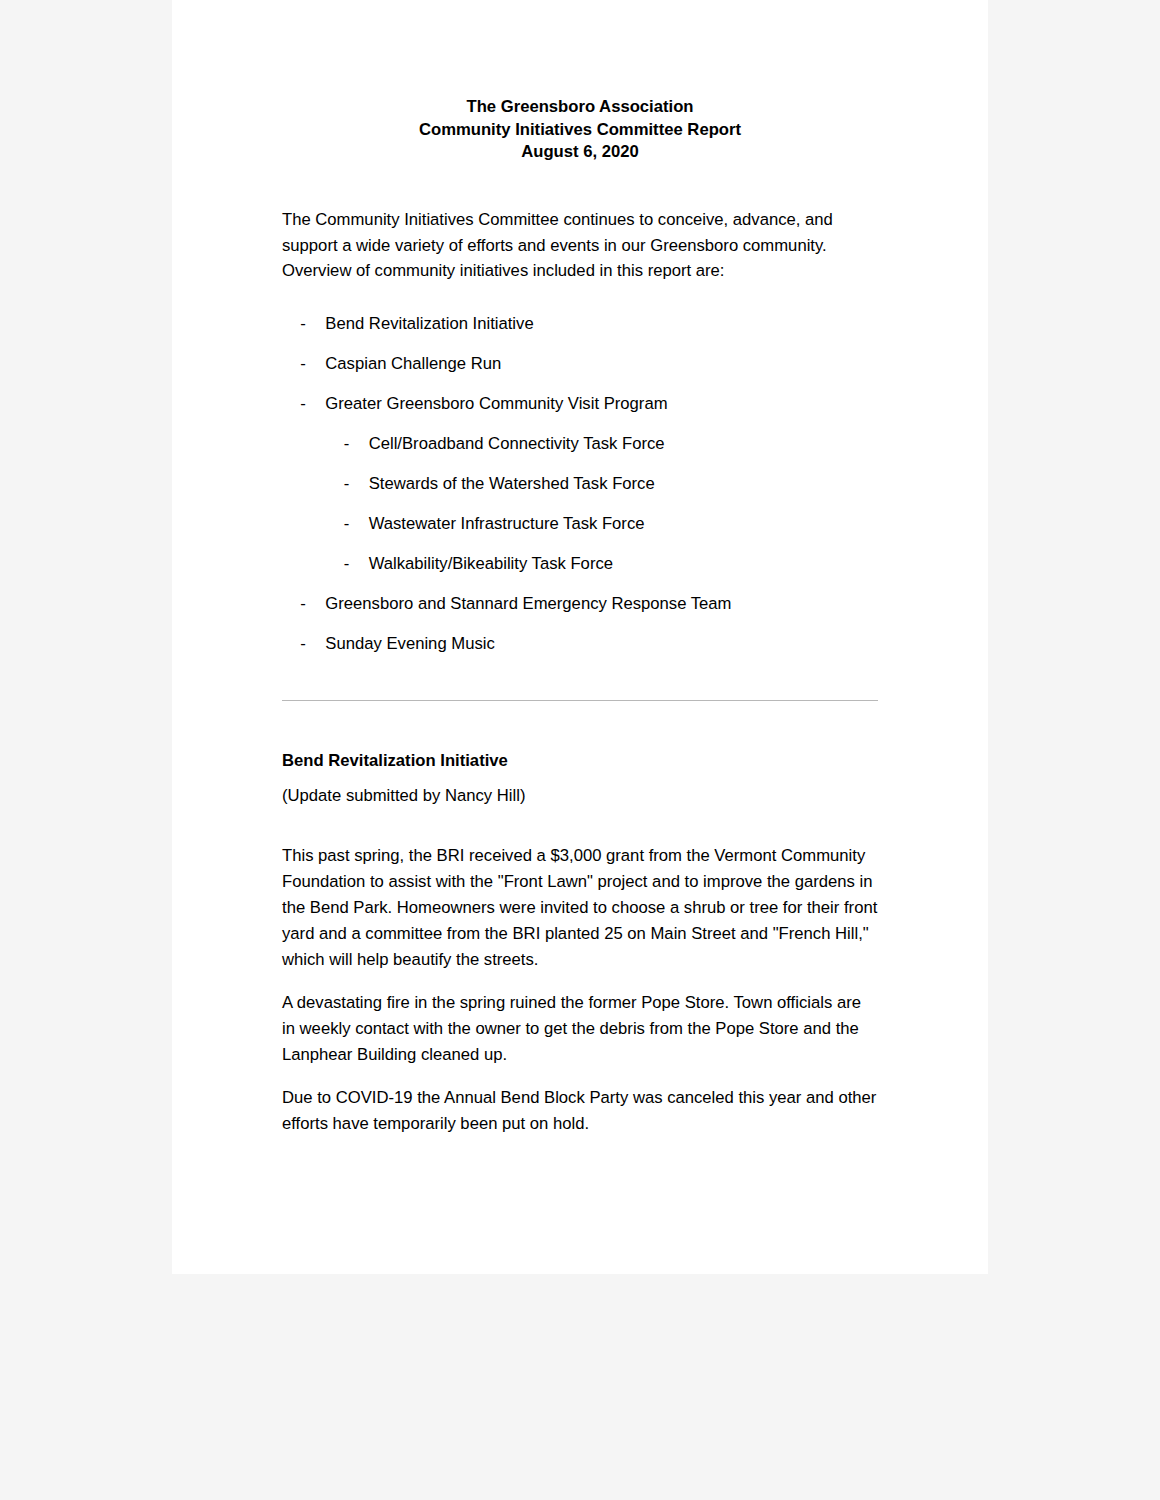The Greensboro Association Community Initiatives Committee Report August 6, 2020
The Community Initiatives Committee continues to conceive, advance, and support a wide variety of efforts and events in our Greensboro community. Overview of community initiatives included in this report are:
Bend Revitalization Initiative
Caspian Challenge Run
Greater Greensboro Community Visit Program
Cell/Broadband Connectivity Task Force
Stewards of the Watershed Task Force
Wastewater Infrastructure Task Force
Walkability/Bikeability Task Force
Greensboro and Stannard Emergency Response Team
Sunday Evening Music
Bend Revitalization Initiative
(Update submitted by Nancy Hill)
This past spring, the BRI received a $3,000 grant from the Vermont Community Foundation to assist with the "Front Lawn" project and to improve the gardens in the Bend Park. Homeowners were invited to choose a shrub or tree for their front yard and a committee from the BRI planted 25 on Main Street and "French Hill," which will help beautify the streets.
A devastating fire in the spring ruined the former Pope Store. Town officials are in weekly contact with the owner to get the debris from the Pope Store and the Lanphear Building cleaned up.
Due to COVID-19 the Annual Bend Block Party was canceled this year and other efforts have temporarily been put on hold.